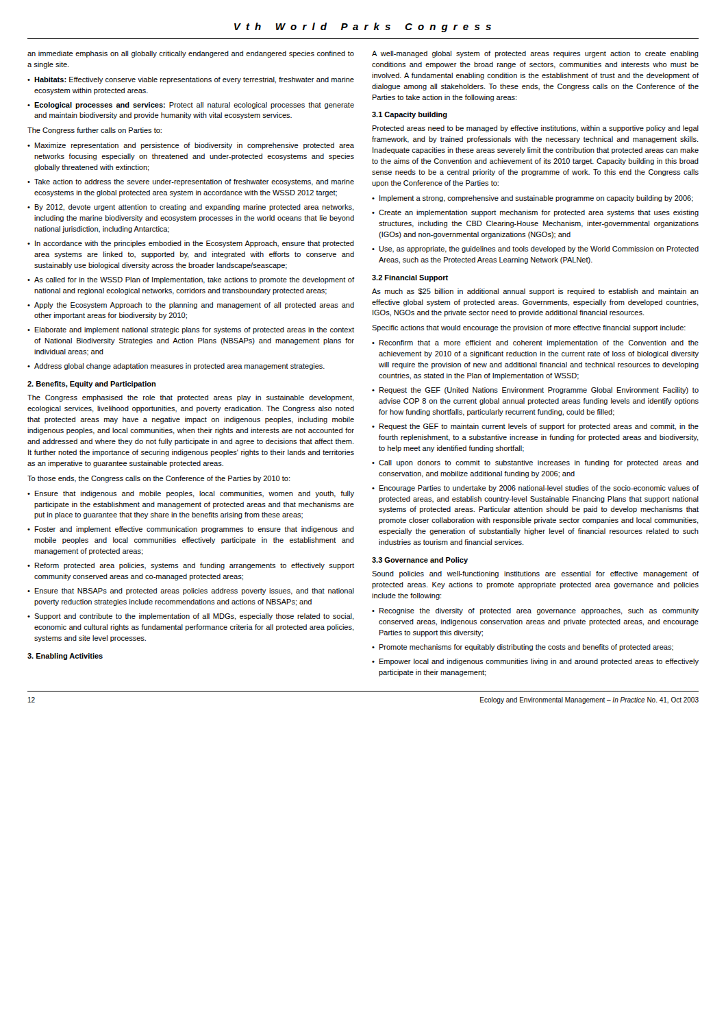V t h W o r l d P a r k s C o n g r e s s
an immediate emphasis on all globally critically endangered and endangered species confined to a single site.
Habitats: Effectively conserve viable representations of every terrestrial, freshwater and marine ecosystem within protected areas.
Ecological processes and services: Protect all natural ecological processes that generate and maintain biodiversity and provide humanity with vital ecosystem services.
The Congress further calls on Parties to:
Maximize representation and persistence of biodiversity in comprehensive protected area networks focusing especially on threatened and under-protected ecosystems and species globally threatened with extinction;
Take action to address the severe under-representation of freshwater ecosystems, and marine ecosystems in the global protected area system in accordance with the WSSD 2012 target;
By 2012, devote urgent attention to creating and expanding marine protected area networks, including the marine biodiversity and ecosystem processes in the world oceans that lie beyond national jurisdiction, including Antarctica;
In accordance with the principles embodied in the Ecosystem Approach, ensure that protected area systems are linked to, supported by, and integrated with efforts to conserve and sustainably use biological diversity across the broader landscape/seascape;
As called for in the WSSD Plan of Implementation, take actions to promote the development of national and regional ecological networks, corridors and transboundary protected areas;
Apply the Ecosystem Approach to the planning and management of all protected areas and other important areas for biodiversity by 2010;
Elaborate and implement national strategic plans for systems of protected areas in the context of National Biodiversity Strategies and Action Plans (NBSAPs) and management plans for individual areas; and
Address global change adaptation measures in protected area management strategies.
2. Benefits, Equity and Participation
The Congress emphasised the role that protected areas play in sustainable development, ecological services, livelihood opportunities, and poverty eradication. The Congress also noted that protected areas may have a negative impact on indigenous peoples, including mobile indigenous peoples, and local communities, when their rights and interests are not accounted for and addressed and where they do not fully participate in and agree to decisions that affect them. It further noted the importance of securing indigenous peoples' rights to their lands and territories as an imperative to guarantee sustainable protected areas.
To those ends, the Congress calls on the Conference of the Parties by 2010 to:
Ensure that indigenous and mobile peoples, local communities, women and youth, fully participate in the establishment and management of protected areas and that mechanisms are put in place to guarantee that they share in the benefits arising from these areas;
Foster and implement effective communication programmes to ensure that indigenous and mobile peoples and local communities effectively participate in the establishment and management of protected areas;
Reform protected area policies, systems and funding arrangements to effectively support community conserved areas and co-managed protected areas;
Ensure that NBSAPs and protected areas policies address poverty issues, and that national poverty reduction strategies include recommendations and actions of NBSAPs; and
Support and contribute to the implementation of all MDGs, especially those related to social, economic and cultural rights as fundamental performance criteria for all protected area policies, systems and site level processes.
3. Enabling Activities
A well-managed global system of protected areas requires urgent action to create enabling conditions and empower the broad range of sectors, communities and interests who must be involved. A fundamental enabling condition is the establishment of trust and the development of dialogue among all stakeholders. To these ends, the Congress calls on the Conference of the Parties to take action in the following areas:
3.1 Capacity building
Protected areas need to be managed by effective institutions, within a supportive policy and legal framework, and by trained professionals with the necessary technical and management skills. Inadequate capacities in these areas severely limit the contribution that protected areas can make to the aims of the Convention and achievement of its 2010 target. Capacity building in this broad sense needs to be a central priority of the programme of work. To this end the Congress calls upon the Conference of the Parties to:
Implement a strong, comprehensive and sustainable programme on capacity building by 2006;
Create an implementation support mechanism for protected area systems that uses existing structures, including the CBD Clearing-House Mechanism, inter-governmental organizations (IGOs) and non-governmental organizations (NGOs); and
Use, as appropriate, the guidelines and tools developed by the World Commission on Protected Areas, such as the Protected Areas Learning Network (PALNet).
3.2 Financial Support
As much as $25 billion in additional annual support is required to establish and maintain an effective global system of protected areas. Governments, especially from developed countries, IGOs, NGOs and the private sector need to provide additional financial resources.
Specific actions that would encourage the provision of more effective financial support include:
Reconfirm that a more efficient and coherent implementation of the Convention and the achievement by 2010 of a significant reduction in the current rate of loss of biological diversity will require the provision of new and additional financial and technical resources to developing countries, as stated in the Plan of Implementation of WSSD;
Request the GEF (United Nations Environment Programme Global Environment Facility) to advise COP 8 on the current global annual protected areas funding levels and identify options for how funding shortfalls, particularly recurrent funding, could be filled;
Request the GEF to maintain current levels of support for protected areas and commit, in the fourth replenishment, to a substantive increase in funding for protected areas and biodiversity, to help meet any identified funding shortfall;
Call upon donors to commit to substantive increases in funding for protected areas and conservation, and mobilize additional funding by 2006; and
Encourage Parties to undertake by 2006 national-level studies of the socio-economic values of protected areas, and establish country-level Sustainable Financing Plans that support national systems of protected areas. Particular attention should be paid to develop mechanisms that promote closer collaboration with responsible private sector companies and local communities, especially the generation of substantially higher level of financial resources related to such industries as tourism and financial services.
3.3 Governance and Policy
Sound policies and well-functioning institutions are essential for effective management of protected areas. Key actions to promote appropriate protected area governance and policies include the following:
Recognise the diversity of protected area governance approaches, such as community conserved areas, indigenous conservation areas and private protected areas, and encourage Parties to support this diversity;
Promote mechanisms for equitably distributing the costs and benefits of protected areas;
Empower local and indigenous communities living in and around protected areas to effectively participate in their management;
12
Ecology and Environmental Management – In Practice No. 41, Oct 2003